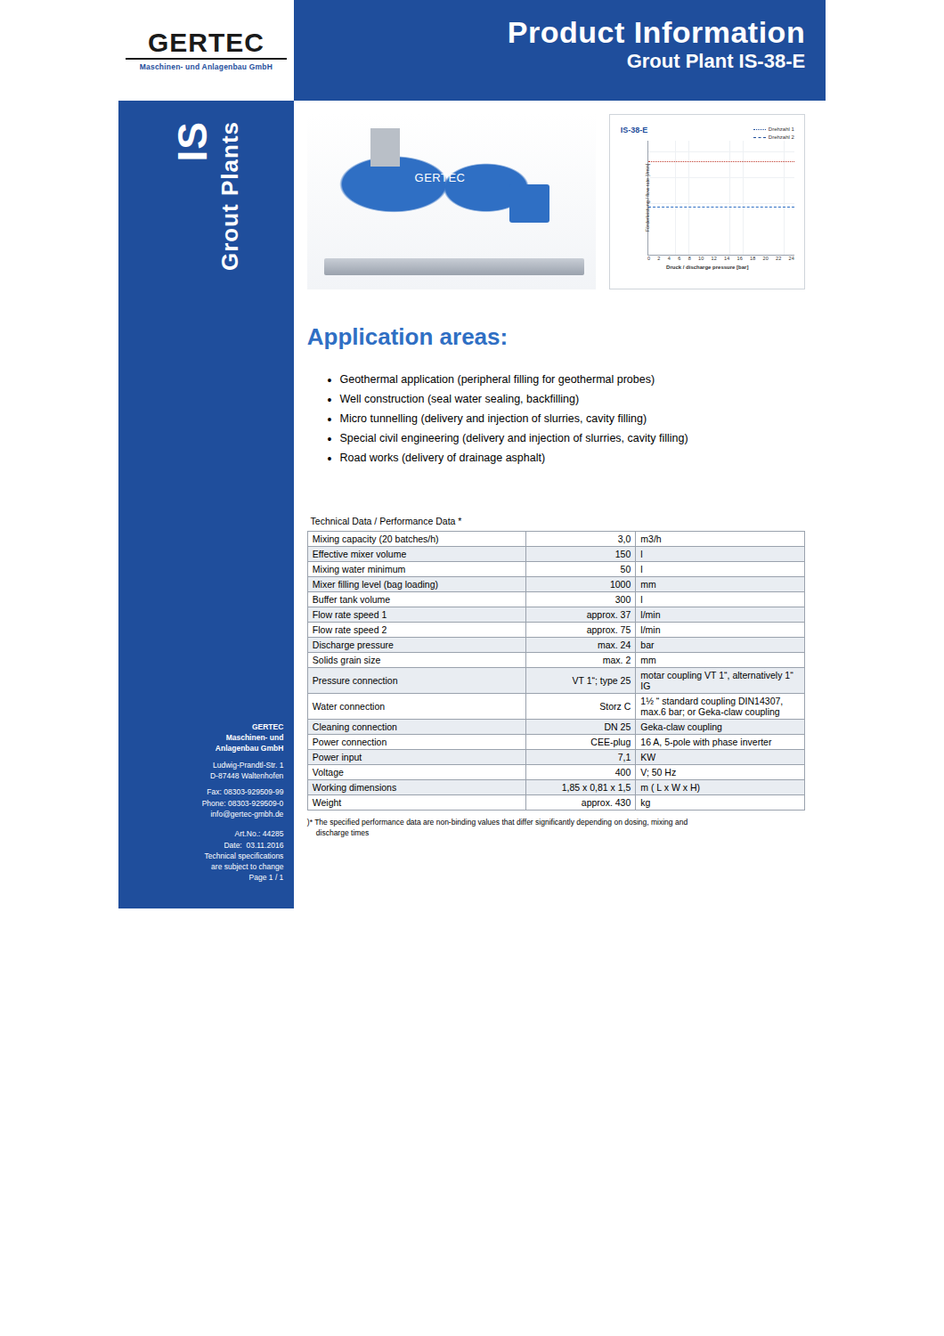GERTEC
Maschinen- und Anlagenbau GmbH
Product Information
Grout Plant IS-38-E
IS Grout Plants
GERTEC
Maschinen- und
Anlagenbau GmbH
Ludwig-Prandtl-Str. 1
D-87448 Waltenhofen
Fax: 08303-929509-99
Phone: 08303-929509-0
info@gertec-gmbh.de
Art.No.: 44285
Date: 03.11.2016
Technical specifications
are subject to change
Page 1 / 1
IS-38-E
Drehzahl 1
Drehzahl 2
Förderleistung / flow rate [l/min]
024681012141618202224
Druck / discharge pressure [bar]
Application areas:
Geothermal application (peripheral filling for geothermal probes)
Well construction (seal water sealing, backfilling)
Micro tunnelling (delivery and injection of slurries, cavity filling)
Special civil engineering (delivery and injection of slurries, cavity filling)
Road works (delivery of drainage asphalt)
Technical Data / Performance Data *
| Mixing capacity (20 batches/h) | 3,0 | m3/h |
| Effective mixer volume | 150 | l |
| Mixing water minimum | 50 | l |
| Mixer filling level (bag loading) | 1000 | mm |
| Buffer tank volume | 300 | l |
| Flow rate speed 1 | approx. 37 | l/min |
| Flow rate speed 2 | approx. 75 | l/min |
| Discharge pressure | max. 24 | bar |
| Solids grain size | max. 2 | mm |
| Pressure connection | VT 1“; type 25 | motar coupling VT 1“, alternatively 1“ IG |
| Water connection | Storz C | 1½ “ standard coupling DIN14307, max.6 bar; or Geka-claw coupling |
| Cleaning connection | DN 25 | Geka-claw coupling |
| Power connection | CEE-plug | 16 A, 5-pole with phase inverter |
| Power input | 7,1 | KW |
| Voltage | 400 | V; 50 Hz |
| Working dimensions | 1,85 x 0,81 x 1,5 | m ( L x W x H) |
| Weight | approx. 430 | kg |
)* The specified performance data are non-binding values that differ significantly depending on dosing, mixing and discharge times